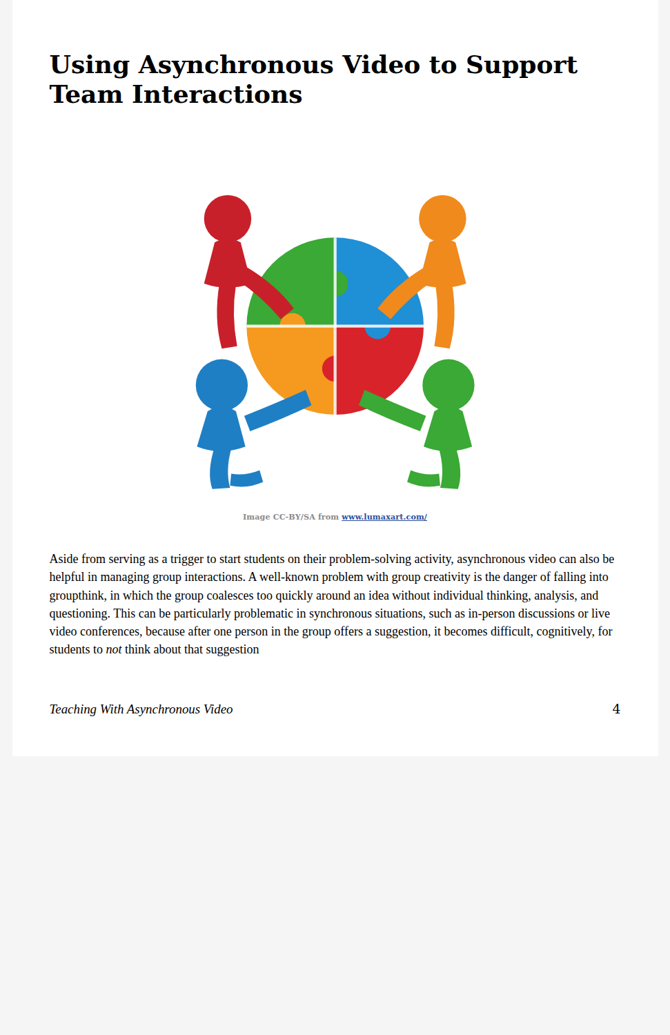Using Asynchronous Video to Support Team Interactions
Image CC-BY/SA from www.lumaxart.com/
Aside from serving as a trigger to start students on their problem-solving activity, asynchronous video can also be helpful in managing group interactions. A well-known problem with group creativity is the danger of falling into groupthink, in which the group coalesces too quickly around an idea without individual thinking, analysis, and questioning. This can be particularly problematic in synchronous situations, such as in-person discussions or live video conferences, because after one person in the group offers a suggestion, it becomes difficult, cognitively, for students to not think about that suggestion
Teaching With Asynchronous Video 4